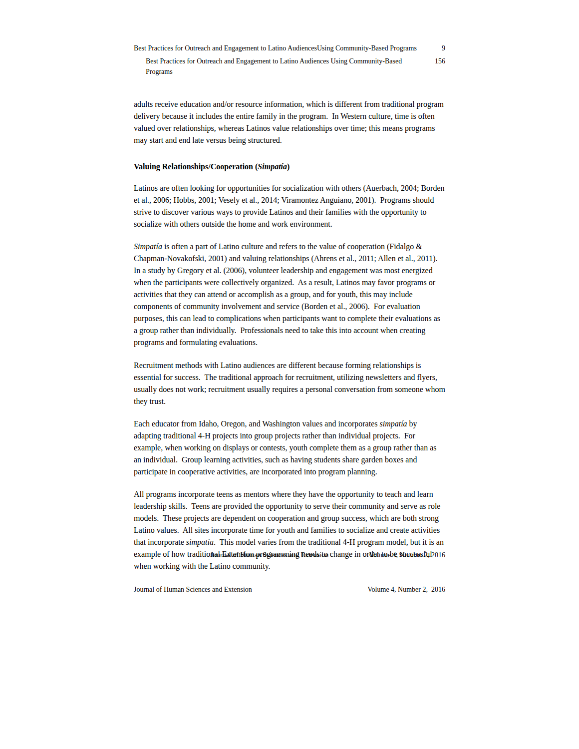Best Practices for Outreach and Engagement to Latino AudiencesUsing Community-Based Programs 9
Best Practices for Outreach and Engagement to Latino Audiences Using Community-Based Programs 156
adults receive education and/or resource information, which is different from traditional program delivery because it includes the entire family in the program. In Western culture, time is often valued over relationships, whereas Latinos value relationships over time; this means programs may start and end late versus being structured.
Valuing Relationships/Cooperation (Simpatía)
Latinos are often looking for opportunities for socialization with others (Auerbach, 2004; Borden et al., 2006; Hobbs, 2001; Vesely et al., 2014; Viramontez Anguiano, 2001). Programs should strive to discover various ways to provide Latinos and their families with the opportunity to socialize with others outside the home and work environment.
Simpatía is often a part of Latino culture and refers to the value of cooperation (Fidalgo & Chapman-Novakofski, 2001) and valuing relationships (Ahrens et al., 2011; Allen et al., 2011). In a study by Gregory et al. (2006), volunteer leadership and engagement was most energized when the participants were collectively organized. As a result, Latinos may favor programs or activities that they can attend or accomplish as a group, and for youth, this may include components of community involvement and service (Borden et al., 2006). For evaluation purposes, this can lead to complications when participants want to complete their evaluations as a group rather than individually. Professionals need to take this into account when creating programs and formulating evaluations.
Recruitment methods with Latino audiences are different because forming relationships is essential for success. The traditional approach for recruitment, utilizing newsletters and flyers, usually does not work; recruitment usually requires a personal conversation from someone whom they trust.
Each educator from Idaho, Oregon, and Washington values and incorporates simpatía by adapting traditional 4-H projects into group projects rather than individual projects. For example, when working on displays or contests, youth complete them as a group rather than as an individual. Group learning activities, such as having students share garden boxes and participate in cooperative activities, are incorporated into program planning.
All programs incorporate teens as mentors where they have the opportunity to teach and learn leadership skills. Teens are provided the opportunity to serve their community and serve as role models. These projects are dependent on cooperation and group success, which are both strong Latino values. All sites incorporate time for youth and families to socialize and create activities that incorporate simpatía. This model varies from the traditional 4-H program model, but it is an example of how traditional Extension programming needs to change in order to be successful when working with the Latino community.
Journal of Human Sciences and Extension Volume 4, Number 2, 2016
Journal of Human Sciences and Extension Volume 4, Number 2, 2016